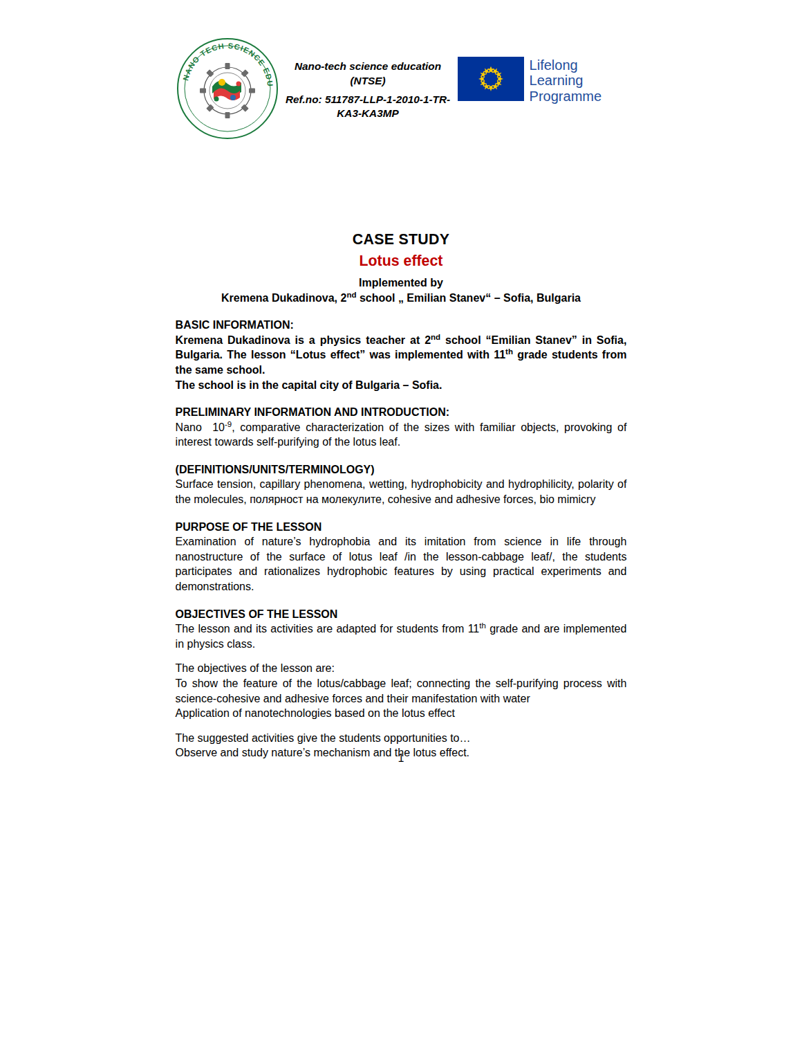NANO TECH SCIENCE EDUCATION
Nano-tech science education (NTSE)
Ref.no: 511787-LLP-1-2010-1-TR-KA3-KA3MP
Lifelong
Learning
Programme
CASE STUDY
Lotus effect
Implemented by
Kremena Dukadinova, 2nd school „ Emilian Stanev“ – Sofia, Bulgaria
BASIC INFORMATION:
Kremena Dukadinova is a physics teacher at 2nd school “Emilian Stanev” in Sofia, Bulgaria. The lesson “Lotus effect” was implemented with 11th grade students from the same school.
The school is in the capital city of Bulgaria – Sofia.
PRELIMINARY INFORMATION AND INTRODUCTION:
Nano 10-9, comparative characterization of the sizes with familiar objects, provoking of interest towards self-purifying of the lotus leaf.
(DEFINITIONS/UNITS/TERMINOLOGY)
Surface tension, capillary phenomena, wetting, hydrophobicity and hydrophilicity, polarity of the molecules, полярност на молекулите, cohesive and adhesive forces, bio mimicry
PURPOSE OF THE LESSON
Examination of nature’s hydrophobia and its imitation from science in life through nanostructure of the surface of lotus leaf /in the lesson-cabbage leaf/, the students participates and rationalizes hydrophobic features by using practical experiments and demonstrations.
OBJECTIVES OF THE LESSON
The lesson and its activities are adapted for students from 11th grade and are implemented in physics class.
The objectives of the lesson are:
To show the feature of the lotus/cabbage leaf; connecting the self-purifying process with science-cohesive and adhesive forces and their manifestation with water
Application of nanotechnologies based on the lotus effect
The suggested activities give the students opportunities to…
Observe and study nature’s mechanism and the lotus effect.
1